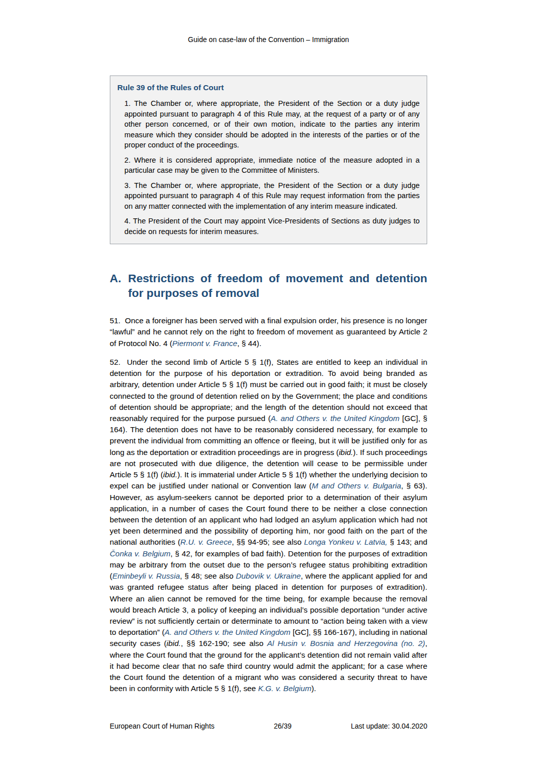Guide on case-law of the Convention – Immigration
Rule 39 of the Rules of Court
1. The Chamber or, where appropriate, the President of the Section or a duty judge appointed pursuant to paragraph 4 of this Rule may, at the request of a party or of any other person concerned, or of their own motion, indicate to the parties any interim measure which they consider should be adopted in the interests of the parties or of the proper conduct of the proceedings.
2. Where it is considered appropriate, immediate notice of the measure adopted in a particular case may be given to the Committee of Ministers.
3. The Chamber or, where appropriate, the President of the Section or a duty judge appointed pursuant to paragraph 4 of this Rule may request information from the parties on any matter connected with the implementation of any interim measure indicated.
4. The President of the Court may appoint Vice-Presidents of Sections as duty judges to decide on requests for interim measures.
A. Restrictions of freedom of movement and detention for purposes of removal
51. Once a foreigner has been served with a final expulsion order, his presence is no longer “lawful” and he cannot rely on the right to freedom of movement as guaranteed by Article 2 of Protocol No. 4 (Piermont v. France, § 44).
52. Under the second limb of Article 5 § 1(f), States are entitled to keep an individual in detention for the purpose of his deportation or extradition. To avoid being branded as arbitrary, detention under Article 5 § 1(f) must be carried out in good faith; it must be closely connected to the ground of detention relied on by the Government; the place and conditions of detention should be appropriate; and the length of the detention should not exceed that reasonably required for the purpose pursued (A. and Others v. the United Kingdom [GC], § 164). The detention does not have to be reasonably considered necessary, for example to prevent the individual from committing an offence or fleeing, but it will be justified only for as long as the deportation or extradition proceedings are in progress (ibid.). If such proceedings are not prosecuted with due diligence, the detention will cease to be permissible under Article 5 § 1(f) (ibid.). It is immaterial under Article 5 § 1(f) whether the underlying decision to expel can be justified under national or Convention law (M and Others v. Bulgaria, § 63). However, as asylum-seekers cannot be deported prior to a determination of their asylum application, in a number of cases the Court found there to be neither a close connection between the detention of an applicant who had lodged an asylum application which had not yet been determined and the possibility of deporting him, nor good faith on the part of the national authorities (R.U. v. Greece, §§ 94-95; see also Longa Yonkeu v. Latvia, § 143; and Čonka v. Belgium, § 42, for examples of bad faith). Detention for the purposes of extradition may be arbitrary from the outset due to the person’s refugee status prohibiting extradition (Eminbeyli v. Russia, § 48; see also Dubovik v. Ukraine, where the applicant applied for and was granted refugee status after being placed in detention for purposes of extradition). Where an alien cannot be removed for the time being, for example because the removal would breach Article 3, a policy of keeping an individual’s possible deportation “under active review” is not sufficiently certain or determinate to amount to “action being taken with a view to deportation” (A. and Others v. the United Kingdom [GC], §§ 166-167), including in national security cases (ibid., §§ 162-190; see also Al Husin v. Bosnia and Herzegovina (no. 2), where the Court found that the ground for the applicant’s detention did not remain valid after it had become clear that no safe third country would admit the applicant; for a case where the Court found the detention of a migrant who was considered a security threat to have been in conformity with Article 5 § 1(f), see K.G. v. Belgium).
European Court of Human Rights
26/39
Last update: 30.04.2020